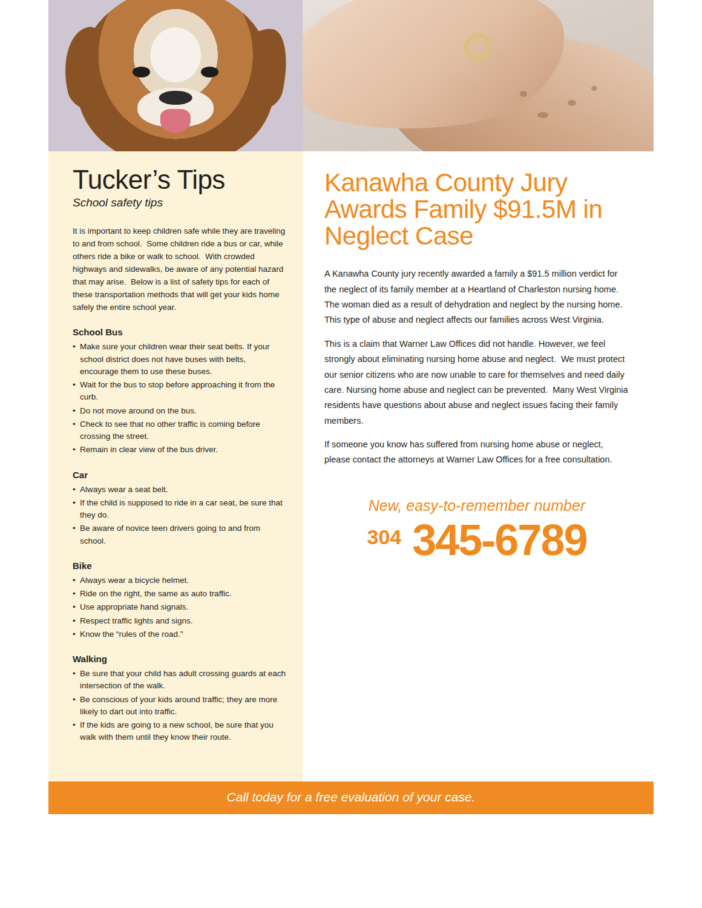Tucker’s Tips
School safety tips
It is important to keep children safe while they are traveling to and from school. Some children ride a bus or car, while others ride a bike or walk to school. With crowded highways and sidewalks, be aware of any potential hazard that may arise. Below is a list of safety tips for each of these transportation methods that will get your kids home safely the entire school year.
School Bus
Make sure your children wear their seat belts. If your school district does not have buses with belts, encourage them to use these buses.
Wait for the bus to stop before approaching it from the curb.
Do not move around on the bus.
Check to see that no other traffic is coming before crossing the street.
Remain in clear view of the bus driver.
Car
Always wear a seat belt.
If the child is supposed to ride in a car seat, be sure that they do.
Be aware of novice teen drivers going to and from school.
Bike
Always wear a bicycle helmet.
Ride on the right, the same as auto traffic.
Use appropriate hand signals.
Respect traffic lights and signs.
Know the “rules of the road.”
Walking
Be sure that your child has adult crossing guards at each intersection of the walk.
Be conscious of your kids around traffic; they are more likely to dart out into traffic.
If the kids are going to a new school, be sure that you walk with them until they know their route.
Kanawha County Jury Awards Family $91.5M in Neglect Case
A Kanawha County jury recently awarded a family a $91.5 million verdict for the neglect of its family member at a Heartland of Charleston nursing home. The woman died as a result of dehydration and neglect by the nursing home. This type of abuse and neglect affects our families across West Virginia.
This is a claim that Warner Law Offices did not handle. However, we feel strongly about eliminating nursing home abuse and neglect. We must protect our senior citizens who are now unable to care for themselves and need daily care. Nursing home abuse and neglect can be prevented. Many West Virginia residents have questions about abuse and neglect issues facing their family members.
If someone you know has suffered from nursing home abuse or neglect, please contact the attorneys at Warner Law Offices for a free consultation.
New, easy-to-remember number
304 345-6789
Call today for a free evaluation of your case.